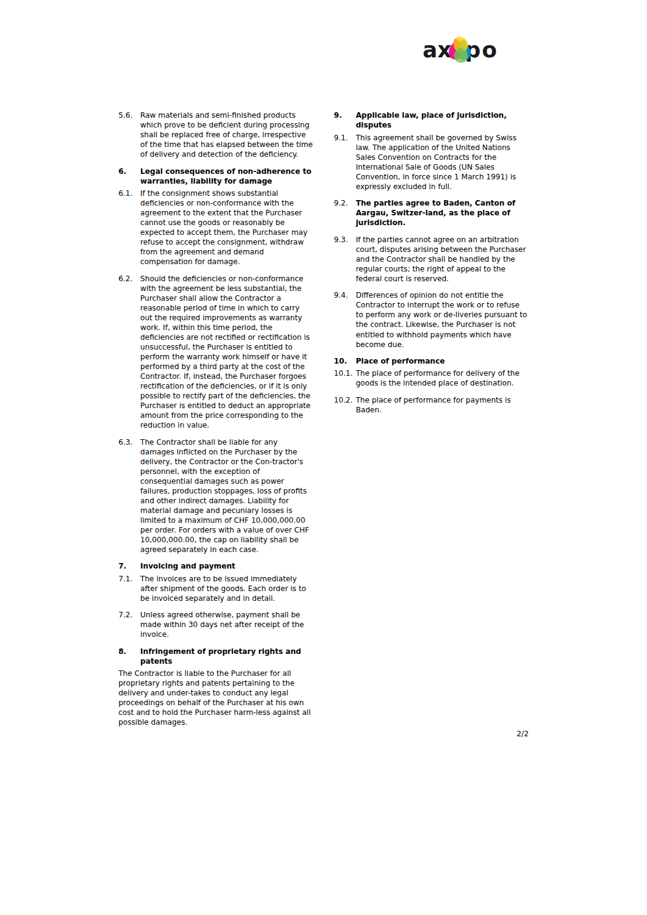a x p o
5.6.
Raw materials and semi-finished products which prove to be deficient during processing shall be replaced free of charge, irrespective of the time that has elapsed between the time of delivery and detection of the deficiency.
6.
Legal consequences of non-adherence to warranties, liability for damage
6.1.
If the consignment shows substantial deficiencies or non-conformance with the agreement to the extent that the Purchaser cannot use the goods or reasonably be expected to accept them, the Purchaser may refuse to accept the consignment, withdraw from the agreement and demand compensation for damage.
6.2.
Should the deficiencies or non-conformance with the agreement be less substantial, the Purchaser shall allow the Contractor a reasonable period of time in which to carry out the required improvements as warranty work. If, within this time period, the deficiencies are not rectified or rectification is unsuccessful, the Purchaser is entitled to perform the warranty work himself or have it performed by a third party at the cost of the Contractor. If, instead, the Purchaser forgoes rectification of the deficiencies, or if it is only possible to rectify part of the deficiencies, the Purchaser is entitled to deduct an appropriate amount from the price corresponding to the reduction in value.
6.3.
The Contractor shall be liable for any damages inflicted on the Purchaser by the delivery, the Contractor or the Con-tractor's personnel, with the exception of consequential damages such as power failures, production stoppages, loss of profits and other indirect damages. Liability for material damage and pecuniary losses is limited to a maximum of CHF 10,000,000.00 per order. For orders with a value of over CHF 10,000,000.00, the cap on liability shall be agreed separately in each case.
7.
Invoicing and payment
7.1.
The invoices are to be issued immediately after shipment of the goods. Each order is to be invoiced separately and in detail.
7.2.
Unless agreed otherwise, payment shall be made within 30 days net after receipt of the invoice.
8.
Infringement of proprietary rights and patents
The Contractor is liable to the Purchaser for all proprietary rights and patents pertaining to the delivery and under-takes to conduct any legal proceedings on behalf of the Purchaser at his own cost and to hold the Purchaser harm-less against all possible damages.
9.
Applicable law, place of jurisdiction, disputes
9.1.
This agreement shall be governed by Swiss law. The application of the United Nations Sales Convention on Contracts for the International Sale of Goods (UN Sales Convention, in force since 1 March 1991) is expressly excluded in full.
9.2.
The parties agree to Baden, Canton of Aargau, Switzer-land, as the place of jurisdiction.
9.3.
If the parties cannot agree on an arbitration court, disputes arising between the Purchaser and the Contractor shall be handled by the regular courts; the right of appeal to the federal court is reserved.
9.4.
Differences of opinion do not entitle the Contractor to interrupt the work or to refuse to perform any work or de-liveries pursuant to the contract. Likewise, the Purchaser is not entitled to withhold payments which have become due.
10.
Place of performance
10.1.
The place of performance for delivery of the goods is the intended place of destination.
10.2.
The place of performance for payments is Baden.
2/2